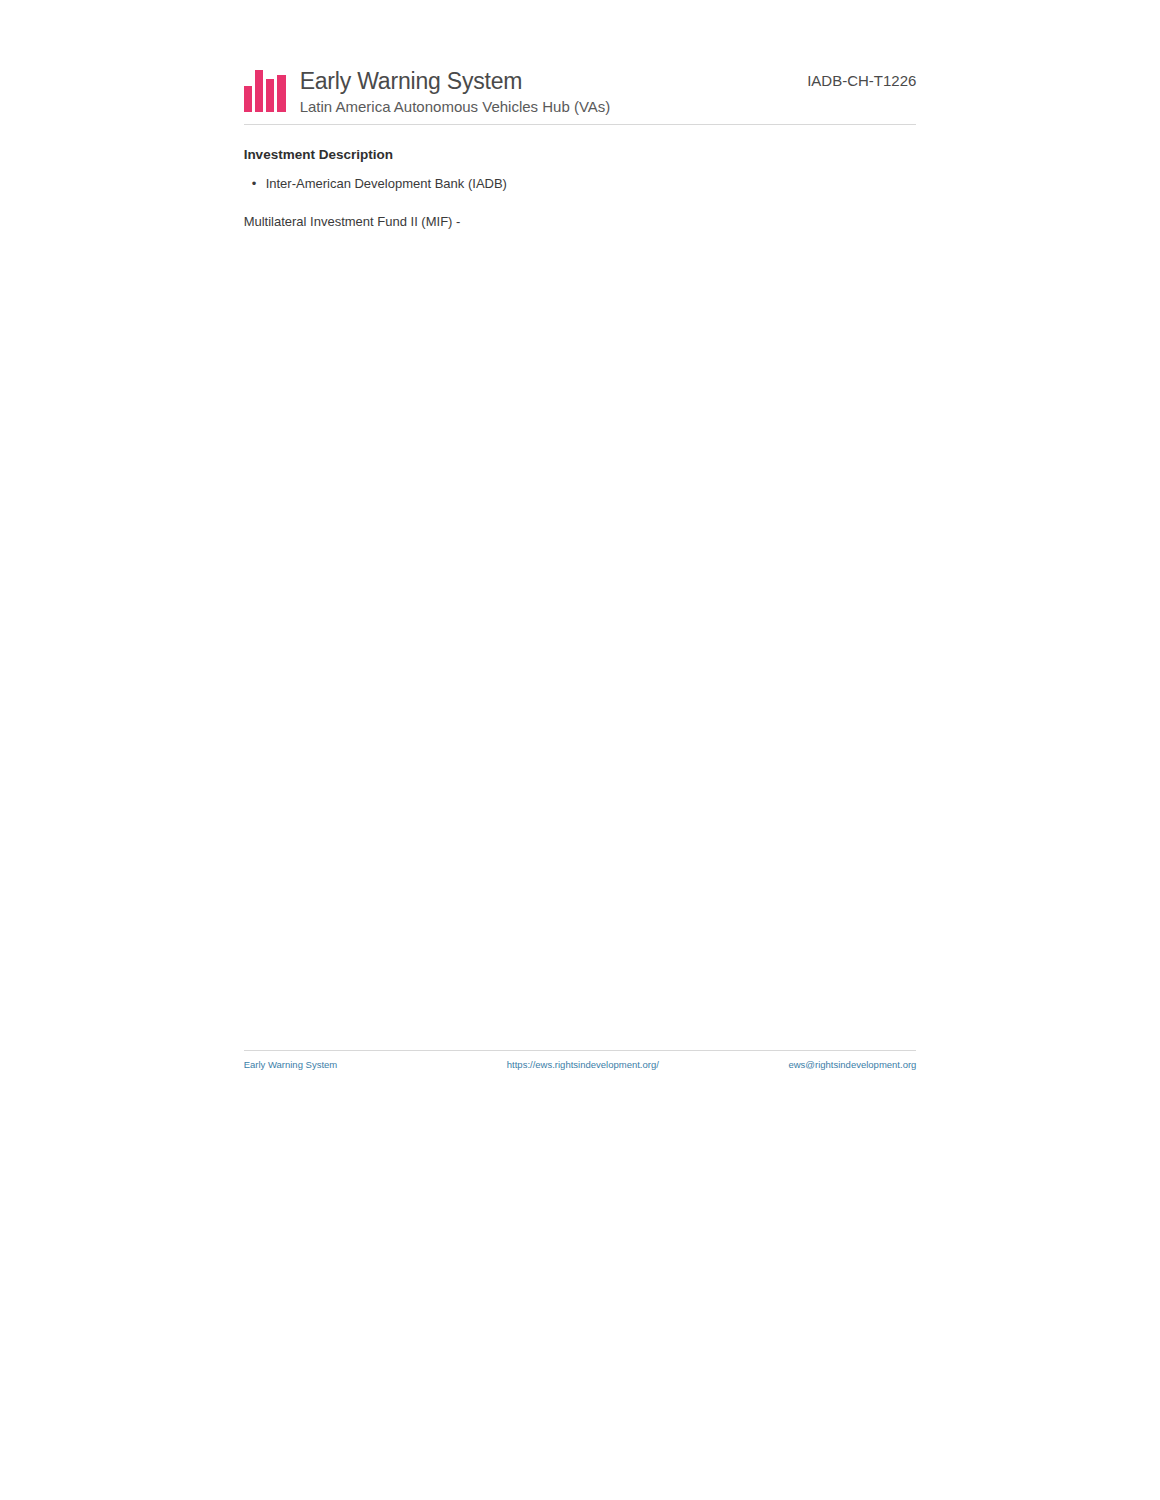Early Warning System
Latin America Autonomous Vehicles Hub (VAs)
IADB-CH-T1226
Investment Description
Inter-American Development Bank (IADB)
Multilateral Investment Fund II (MIF) -
Early Warning System
https://ews.rightsindevelopment.org/
ews@rightsindevelopment.org